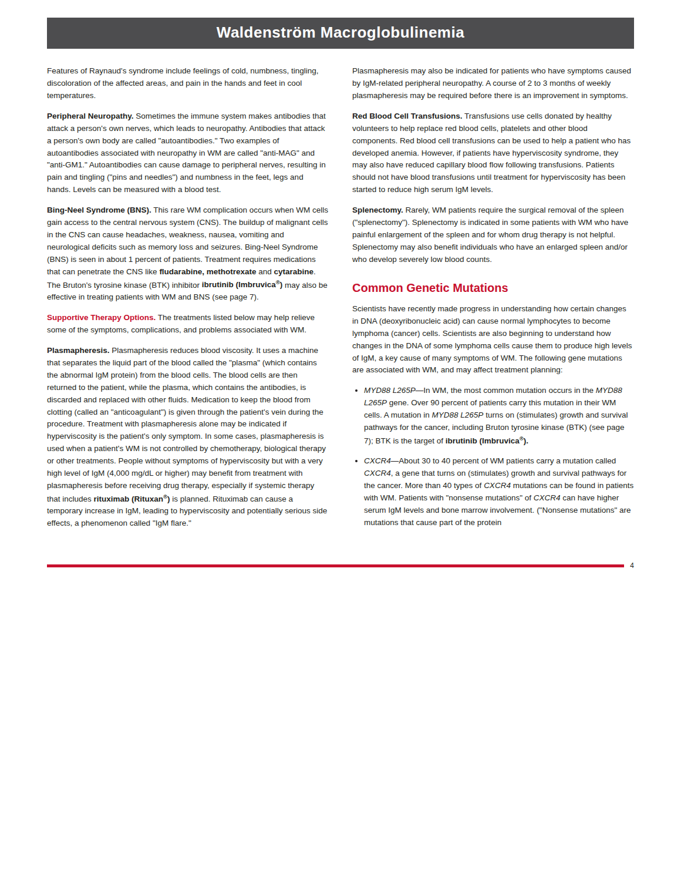Waldenström Macroglobulinemia
Features of Raynaud's syndrome include feelings of cold, numbness, tingling, discoloration of the affected areas, and pain in the hands and feet in cool temperatures.
Peripheral Neuropathy. Sometimes the immune system makes antibodies that attack a person's own nerves, which leads to neuropathy. Antibodies that attack a person's own body are called "autoantibodies." Two examples of autoantibodies associated with neuropathy in WM are called "anti-MAG" and "anti-GM1." Autoantibodies can cause damage to peripheral nerves, resulting in pain and tingling ("pins and needles") and numbness in the feet, legs and hands. Levels can be measured with a blood test.
Bing-Neel Syndrome (BNS). This rare WM complication occurs when WM cells gain access to the central nervous system (CNS). The buildup of malignant cells in the CNS can cause headaches, weakness, nausea, vomiting and neurological deficits such as memory loss and seizures. Bing-Neel Syndrome (BNS) is seen in about 1 percent of patients. Treatment requires medications that can penetrate the CNS like fludarabine, methotrexate and cytarabine. The Bruton's tyrosine kinase (BTK) inhibitor ibrutinib (Imbruvica®) may also be effective in treating patients with WM and BNS (see page 7).
Supportive Therapy Options. The treatments listed below may help relieve some of the symptoms, complications, and problems associated with WM.
Plasmapheresis. Plasmapheresis reduces blood viscosity. It uses a machine that separates the liquid part of the blood called the "plasma" (which contains the abnormal IgM protein) from the blood cells. The blood cells are then returned to the patient, while the plasma, which contains the antibodies, is discarded and replaced with other fluids. Medication to keep the blood from clotting (called an "anticoagulant") is given through the patient's vein during the procedure. Treatment with plasmapheresis alone may be indicated if hyperviscosity is the patient's only symptom. In some cases, plasmapheresis is used when a patient's WM is not controlled by chemotherapy, biological therapy or other treatments. People without symptoms of hyperviscosity but with a very high level of IgM (4,000 mg/dL or higher) may benefit from treatment with plasmapheresis before receiving drug therapy, especially if systemic therapy that includes rituximab (Rituxan®) is planned. Rituximab can cause a temporary increase in IgM, leading to hyperviscosity and potentially serious side effects, a phenomenon called "IgM flare."
Plasmapheresis may also be indicated for patients who have symptoms caused by IgM-related peripheral neuropathy. A course of 2 to 3 months of weekly plasmapheresis may be required before there is an improvement in symptoms.
Red Blood Cell Transfusions. Transfusions use cells donated by healthy volunteers to help replace red blood cells, platelets and other blood components. Red blood cell transfusions can be used to help a patient who has developed anemia. However, if patients have hyperviscosity syndrome, they may also have reduced capillary blood flow following transfusions. Patients should not have blood transfusions until treatment for hyperviscosity has been started to reduce high serum IgM levels.
Splenectomy. Rarely, WM patients require the surgical removal of the spleen ("splenectomy"). Splenectomy is indicated in some patients with WM who have painful enlargement of the spleen and for whom drug therapy is not helpful. Splenectomy may also benefit individuals who have an enlarged spleen and/or who develop severely low blood counts.
Common Genetic Mutations
Scientists have recently made progress in understanding how certain changes in DNA (deoxyribonucleic acid) can cause normal lymphocytes to become lymphoma (cancer) cells. Scientists are also beginning to understand how changes in the DNA of some lymphoma cells cause them to produce high levels of IgM, a key cause of many symptoms of WM. The following gene mutations are associated with WM, and may affect treatment planning:
MYD88 L265P—In WM, the most common mutation occurs in the MYD88 L265P gene. Over 90 percent of patients carry this mutation in their WM cells. A mutation in MYD88 L265P turns on (stimulates) growth and survival pathways for the cancer, including Bruton tyrosine kinase (BTK) (see page 7); BTK is the target of ibrutinib (Imbruvica®).
CXCR4—About 30 to 40 percent of WM patients carry a mutation called CXCR4, a gene that turns on (stimulates) growth and survival pathways for the cancer. More than 40 types of CXCR4 mutations can be found in patients with WM. Patients with "nonsense mutations" of CXCR4 can have higher serum IgM levels and bone marrow involvement. ("Nonsense mutations" are mutations that cause part of the protein
4